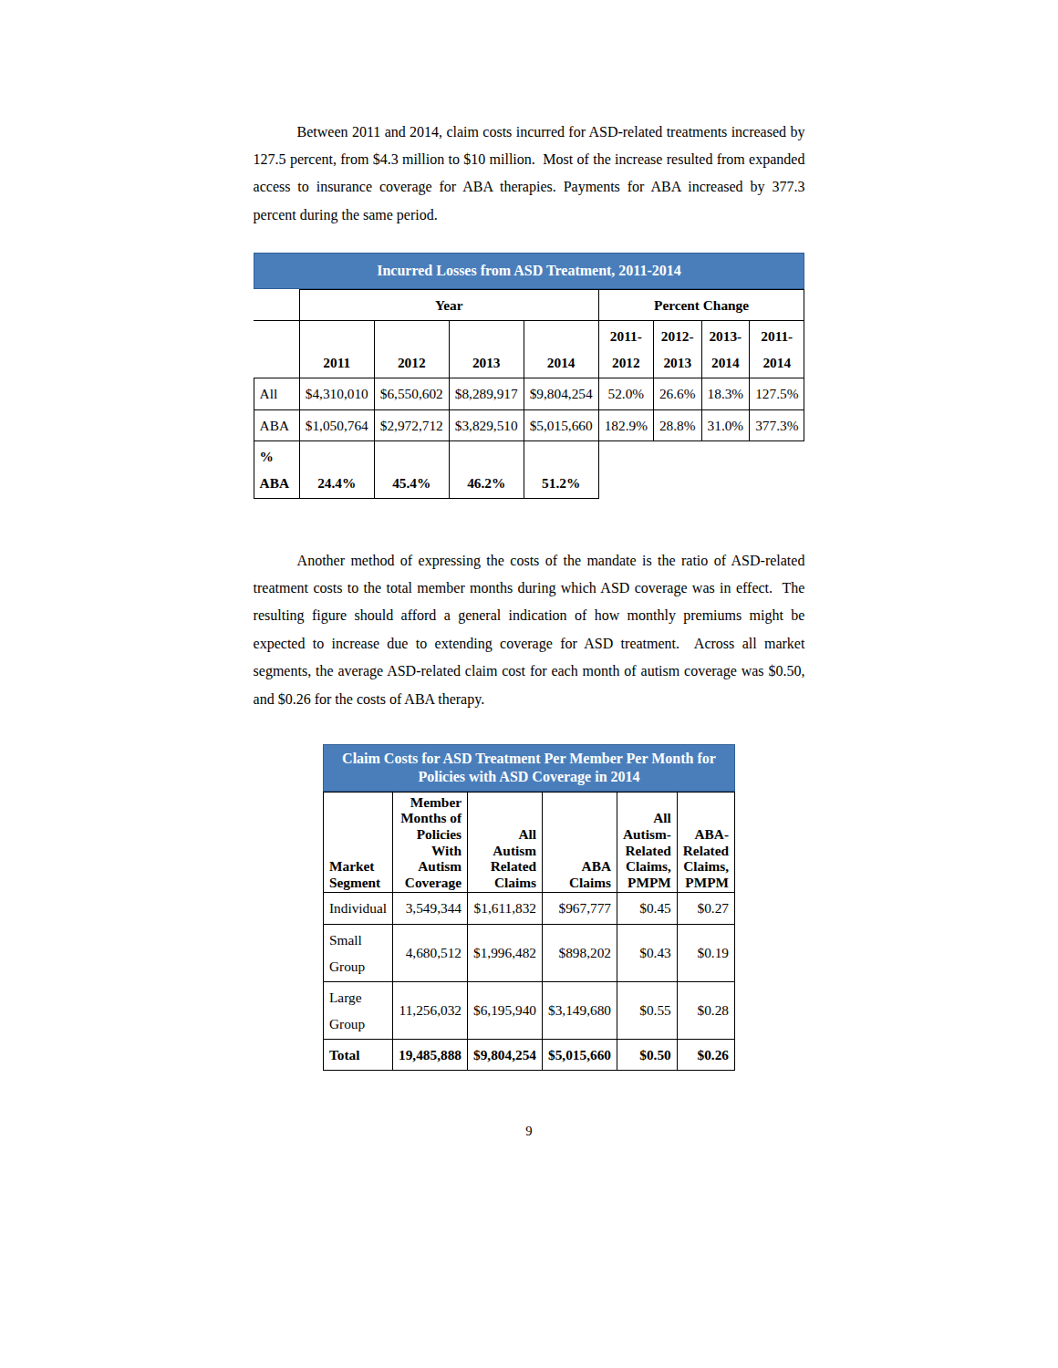Between 2011 and 2014, claim costs incurred for ASD-related treatments increased by 127.5 percent, from $4.3 million to $10 million. Most of the increase resulted from expanded access to insurance coverage for ABA therapies. Payments for ABA increased by 377.3 percent during the same period.
Incurred Losses from ASD Treatment, 2011-2014
| | Year | Percent Change |
| --- | --- | --- |
| | 2011 | 2012 | 2013 | 2014 | 2011- 2012 | 2012- 2013 | 2013- 2014 | 2011- 2014 |
| All | $4,310,010 | $6,550,602 | $8,289,917 | $9,804,254 | 52.0% | 26.6% | 18.3% | 127.5% |
| ABA | $1,050,764 | $2,972,712 | $3,829,510 | $5,015,660 | 182.9% | 28.8% | 31.0% | 377.3% |
| % ABA | 24.4% | 45.4% | 46.2% | 51.2% | | | | |
Another method of expressing the costs of the mandate is the ratio of ASD-related treatment costs to the total member months during which ASD coverage was in effect. The resulting figure should afford a general indication of how monthly premiums might be expected to increase due to extending coverage for ASD treatment. Across all market segments, the average ASD-related claim cost for each month of autism coverage was $0.50, and $0.26 for the costs of ABA therapy.
Claim Costs for ASD Treatment Per Member Per Month for Policies with ASD Coverage in 2014
| Market Segment | Member Months of Policies With Autism Coverage | All Autism Related Claims | ABA Claims | All Autism- Related Claims, PMPM | ABA- Related Claims, PMPM |
| --- | --- | --- | --- | --- | --- |
| Individual | 3,549,344 | $1,611,832 | $967,777 | $0.45 | $0.27 |
| Small Group | 4,680,512 | $1,996,482 | $898,202 | $0.43 | $0.19 |
| Large Group | 11,256,032 | $6,195,940 | $3,149,680 | $0.55 | $0.28 |
| Total | 19,485,888 | $9,804,254 | $5,015,660 | $0.50 | $0.26 |
9